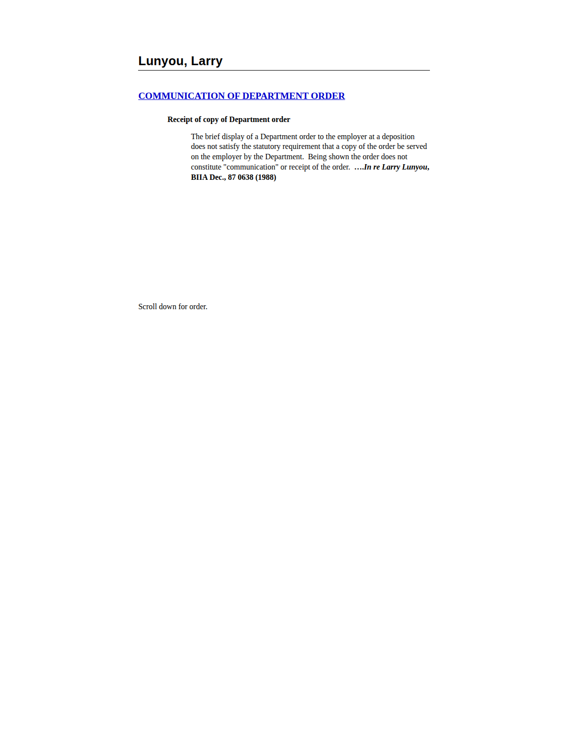Lunyou, Larry
COMMUNICATION OF DEPARTMENT ORDER
Receipt of copy of Department order
The brief display of a Department order to the employer at a deposition does not satisfy the statutory requirement that a copy of the order be served on the employer by the Department. Being shown the order does not constitute "communication" or receipt of the order. …. In re Larry Lunyou, BIIA Dec., 87 0638 (1988)
Scroll down for order.